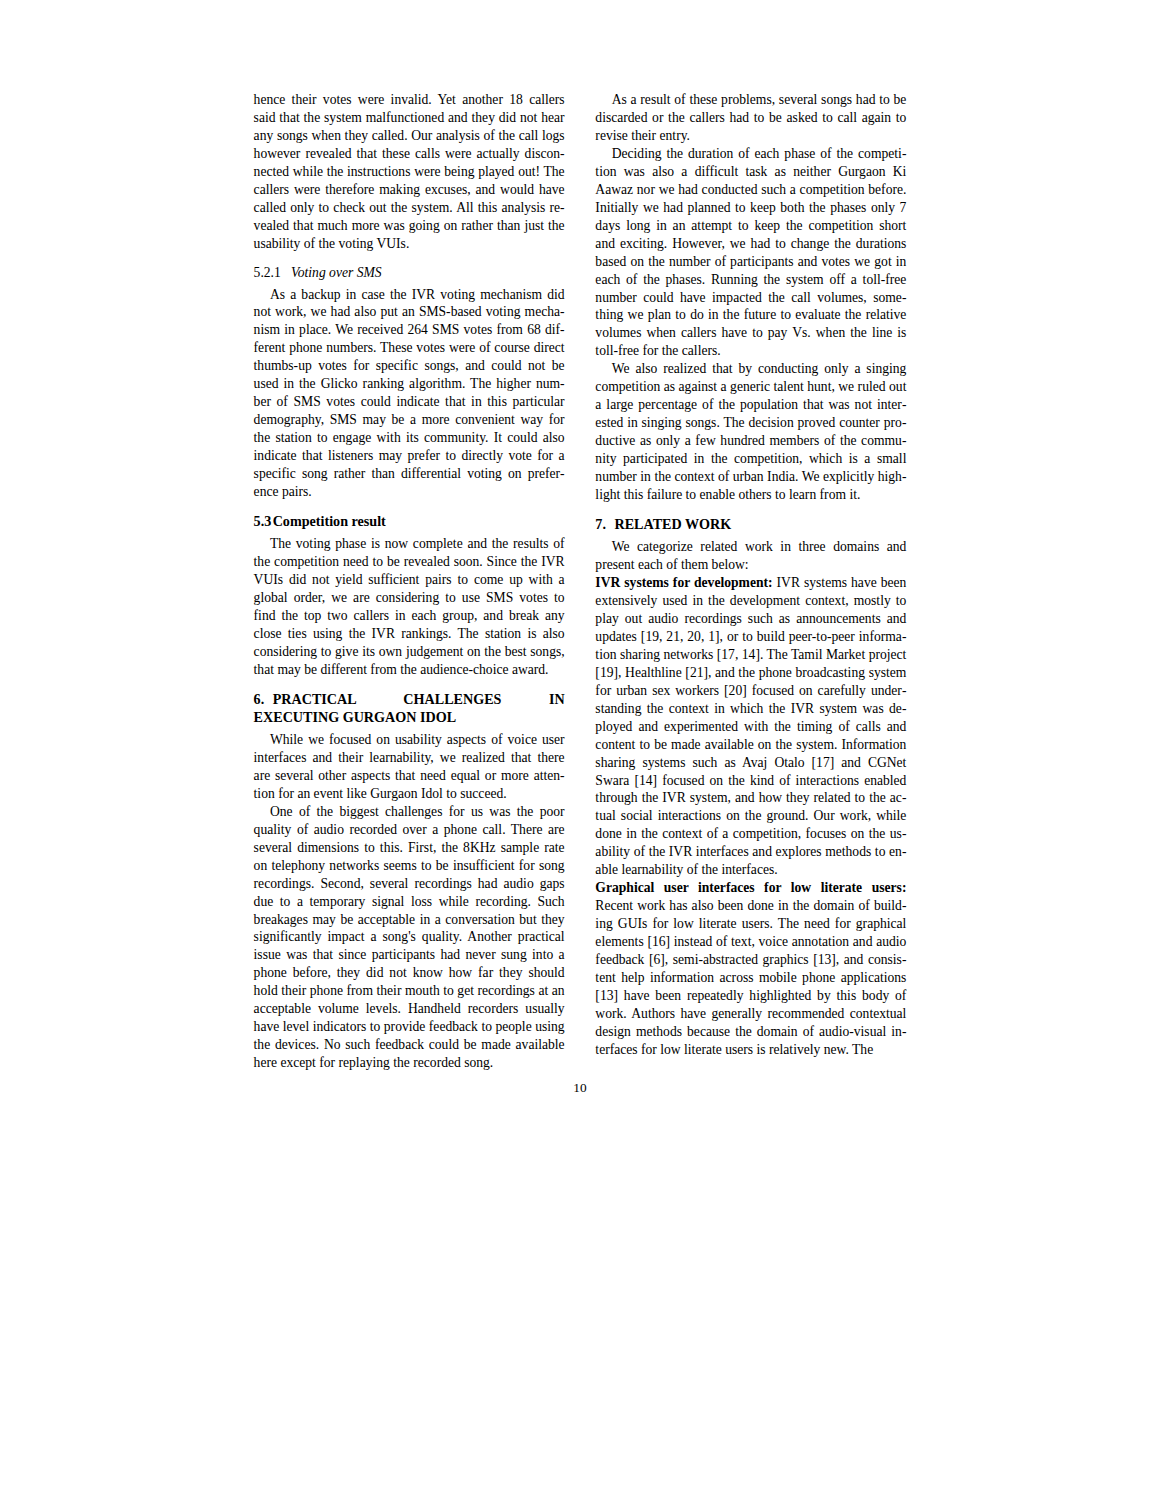hence their votes were invalid. Yet another 18 callers said that the system malfunctioned and they did not hear any songs when they called. Our analysis of the call logs however revealed that these calls were actually disconnected while the instructions were being played out! The callers were therefore making excuses, and would have called only to check out the system. All this analysis revealed that much more was going on rather than just the usability of the voting VUIs.
5.2.1 Voting over SMS
As a backup in case the IVR voting mechanism did not work, we had also put an SMS-based voting mechanism in place. We received 264 SMS votes from 68 different phone numbers. These votes were of course direct thumbs-up votes for specific songs, and could not be used in the Glicko ranking algorithm. The higher number of SMS votes could indicate that in this particular demography, SMS may be a more convenient way for the station to engage with its community. It could also indicate that listeners may prefer to directly vote for a specific song rather than differential voting on preference pairs.
5.3 Competition result
The voting phase is now complete and the results of the competition need to be revealed soon. Since the IVR VUIs did not yield sufficient pairs to come up with a global order, we are considering to use SMS votes to find the top two callers in each group, and break any close ties using the IVR rankings. The station is also considering to give its own judgement on the best songs, that may be different from the audience-choice award.
6. PRACTICAL CHALLENGES IN EXECUTING GURGAON IDOL
While we focused on usability aspects of voice user interfaces and their learnability, we realized that there are several other aspects that need equal or more attention for an event like Gurgaon Idol to succeed.
One of the biggest challenges for us was the poor quality of audio recorded over a phone call. There are several dimensions to this. First, the 8KHz sample rate on telephony networks seems to be insufficient for song recordings. Second, several recordings had audio gaps due to a temporary signal loss while recording. Such breakages may be acceptable in a conversation but they significantly impact a song's quality. Another practical issue was that since participants had never sung into a phone before, they did not know how far they should hold their phone from their mouth to get recordings at an acceptable volume levels. Handheld recorders usually have level indicators to provide feedback to people using the devices. No such feedback could be made available here except for replaying the recorded song.
As a result of these problems, several songs had to be discarded or the callers had to be asked to call again to revise their entry.
Deciding the duration of each phase of the competition was also a difficult task as neither Gurgaon Ki Aawaz nor we had conducted such a competition before. Initially we had planned to keep both the phases only 7 days long in an attempt to keep the competition short and exciting. However, we had to change the durations based on the number of participants and votes we got in each of the phases. Running the system off a toll-free number could have impacted the call volumes, something we plan to do in the future to evaluate the relative volumes when callers have to pay Vs. when the line is toll-free for the callers.
We also realized that by conducting only a singing competition as against a generic talent hunt, we ruled out a large percentage of the population that was not interested in singing songs. The decision proved counter productive as only a few hundred members of the community participated in the competition, which is a small number in the context of urban India. We explicitly highlight this failure to enable others to learn from it.
7. RELATED WORK
We categorize related work in three domains and present each of them below:
IVR systems for development: IVR systems have been extensively used in the development context, mostly to play out audio recordings such as announcements and updates [19, 21, 20, 1], or to build peer-to-peer information sharing networks [17, 14]. The Tamil Market project [19], Healthline [21], and the phone broadcasting system for urban sex workers [20] focused on carefully understanding the context in which the IVR system was deployed and experimented with the timing of calls and content to be made available on the system. Information sharing systems such as Avaj Otalo [17] and CGNet Swara [14] focused on the kind of interactions enabled through the IVR system, and how they related to the actual social interactions on the ground. Our work, while done in the context of a competition, focuses on the usability of the IVR interfaces and explores methods to enable learnability of the interfaces.
Graphical user interfaces for low literate users: Recent work has also been done in the domain of building GUIs for low literate users. The need for graphical elements [16] instead of text, voice annotation and audio feedback [6], semi-abstracted graphics [13], and consistent help information across mobile phone applications [13] have been repeatedly highlighted by this body of work. Authors have generally recommended contextual design methods because the domain of audio-visual interfaces for low literate users is relatively new. The
10